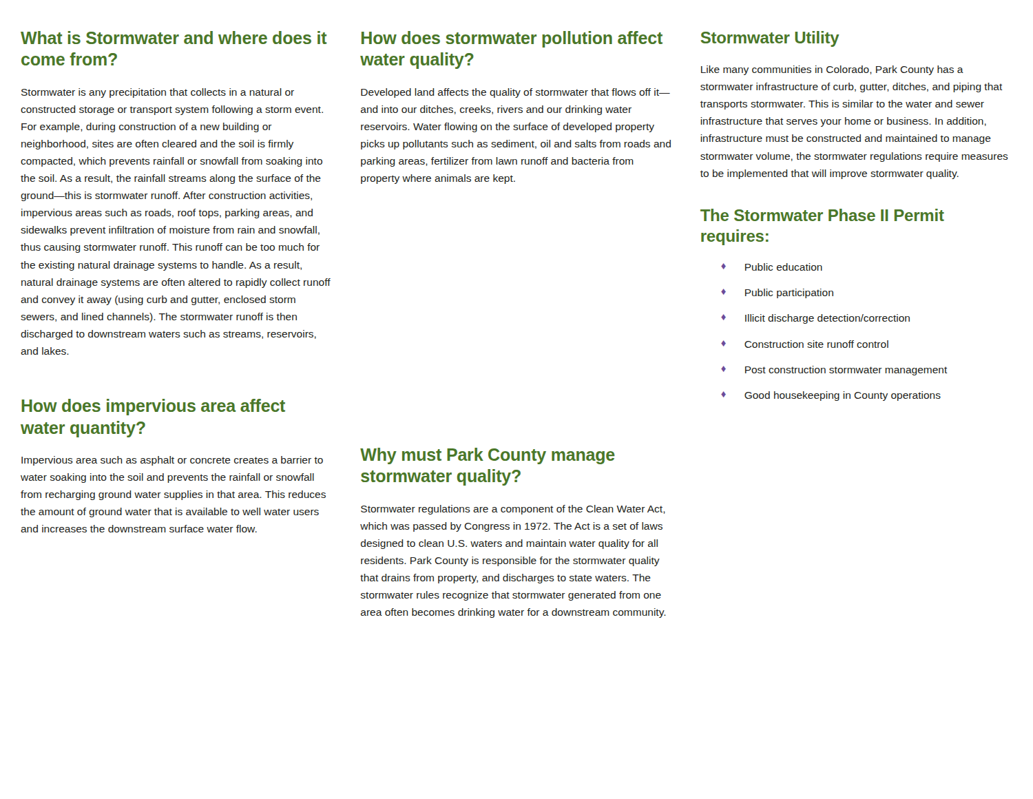What is Stormwater and where does it come from?
Stormwater is any precipitation that collects in a natural or constructed storage or transport system following a storm event. For example, during construction of a new building or neighborhood, sites are often cleared and the soil is firmly compacted, which prevents rainfall or snowfall from soaking into the soil. As a result, the rainfall streams along the surface of the ground—this is stormwater runoff. After construction activities, impervious areas such as roads, roof tops, parking areas, and sidewalks prevent infiltration of moisture from rain and snowfall, thus causing stormwater runoff. This runoff can be too much for the existing natural drainage systems to handle. As a result, natural drainage systems are often altered to rapidly collect runoff and convey it away (using curb and gutter, enclosed storm sewers, and lined channels). The stormwater runoff is then discharged to downstream waters such as streams, reservoirs, and lakes.
How does impervious area affect water quantity?
Impervious area such as asphalt or concrete creates a barrier to water soaking into the soil and prevents the rainfall or snowfall from recharging ground water supplies in that area. This reduces the amount of ground water that is available to well water users and increases the downstream surface water flow.
How does stormwater pollution affect water quality?
Developed land affects the quality of stormwater that flows off it—and into our ditches, creeks, rivers and our drinking water reservoirs. Water flowing on the surface of developed property picks up pollutants such as sediment, oil and salts from roads and parking areas, fertilizer from lawn runoff and bacteria from property where animals are kept.
Why must Park County manage stormwater quality?
Stormwater regulations are a component of the Clean Water Act, which was passed by Congress in 1972. The Act is a set of laws designed to clean U.S. waters and maintain water quality for all residents. Park County is responsible for the stormwater quality that drains from property, and discharges to state waters. The stormwater rules recognize that stormwater generated from one area often becomes drinking water for a downstream community.
Stormwater Utility
Like many communities in Colorado, Park County has a stormwater infrastructure of curb, gutter, ditches, and piping that transports stormwater. This is similar to the water and sewer infrastructure that serves your home or business. In addition, infrastructure must be constructed and maintained to manage stormwater volume, the stormwater regulations require measures to be implemented that will improve stormwater quality.
The Stormwater Phase II Permit requires:
Public education
Public participation
Illicit discharge detection/correction
Construction site runoff control
Post construction stormwater management
Good housekeeping in County operations